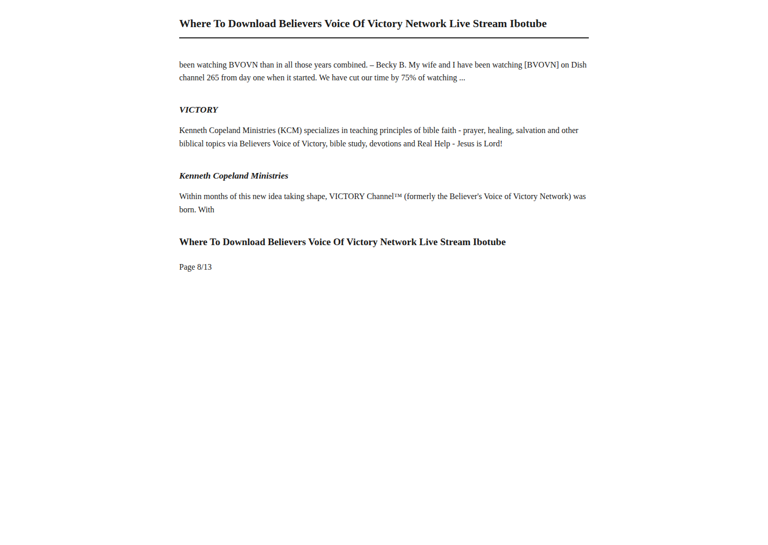Where To Download Believers Voice Of Victory Network Live Stream Ibotube
been watching BVOVN than in all those years combined. – Becky B. My wife and I have been watching [BVOVN] on Dish channel 265 from day one when it started. We have cut our time by 75% of watching ...
VICTORY
Kenneth Copeland Ministries (KCM) specializes in teaching principles of bible faith - prayer, healing, salvation and other biblical topics via Believers Voice of Victory, bible study, devotions and Real Help - Jesus is Lord!
Kenneth Copeland Ministries
Within months of this new idea taking shape, VICTORY Channel™ (formerly the Believer's Voice of Victory Network) was born. With
Where To Download Believers Voice Of Victory Network Live Stream Ibotube
Page 8/13